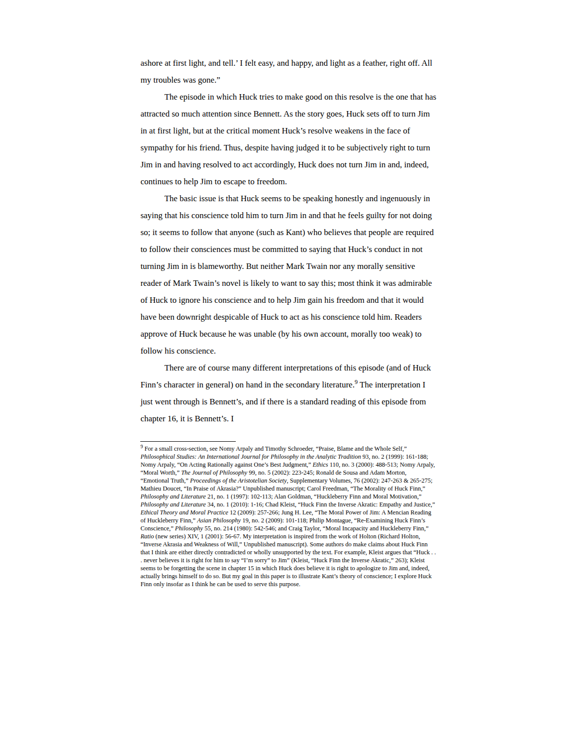ashore at first light, and tell.’ I felt easy, and happy, and light as a feather, right off. All my troubles was gone.”
The episode in which Huck tries to make good on this resolve is the one that has attracted so much attention since Bennett. As the story goes, Huck sets off to turn Jim in at first light, but at the critical moment Huck’s resolve weakens in the face of sympathy for his friend. Thus, despite having judged it to be subjectively right to turn Jim in and having resolved to act accordingly, Huck does not turn Jim in and, indeed, continues to help Jim to escape to freedom.
The basic issue is that Huck seems to be speaking honestly and ingenuously in saying that his conscience told him to turn Jim in and that he feels guilty for not doing so; it seems to follow that anyone (such as Kant) who believes that people are required to follow their consciences must be committed to saying that Huck’s conduct in not turning Jim in is blameworthy. But neither Mark Twain nor any morally sensitive reader of Mark Twain’s novel is likely to want to say this; most think it was admirable of Huck to ignore his conscience and to help Jim gain his freedom and that it would have been downright despicable of Huck to act as his conscience told him. Readers approve of Huck because he was unable (by his own account, morally too weak) to follow his conscience.
There are of course many different interpretations of this episode (and of Huck Finn’s character in general) on hand in the secondary literature.9 The interpretation I just went through is Bennett’s, and if there is a standard reading of this episode from chapter 16, it is Bennett’s. I
9 For a small cross-section, see Nomy Arpaly and Timothy Schroeder, “Praise, Blame and the Whole Self,” Philosophical Studies: An International Journal for Philosophy in the Analytic Tradition 93, no. 2 (1999): 161-188; Nomy Arpaly, “On Acting Rationally against One’s Best Judgment,” Ethics 110, no. 3 (2000): 488-513; Nomy Arpaly, “Moral Worth,” The Journal of Philosophy 99, no. 5 (2002): 223-245; Ronald de Sousa and Adam Morton, “Emotional Truth,” Proceedings of the Aristotelian Society, Supplementary Volumes, 76 (2002): 247-263 & 265-275; Mathieu Doucet, “In Praise of Akrasia?” Unpublished manuscript; Carol Freedman, “The Morality of Huck Finn,” Philosophy and Literature 21, no. 1 (1997): 102-113; Alan Goldman, “Huckleberry Finn and Moral Motivation,” Philosophy and Literature 34, no. 1 (2010): 1-16; Chad Kleist, “Huck Finn the Inverse Akratic: Empathy and Justice,” Ethical Theory and Moral Practice 12 (2009): 257-266; Jung H. Lee, “The Moral Power of Jim: A Mencian Reading of Huckleberry Finn,” Asian Philosophy 19, no. 2 (2009): 101-118; Philip Montague, “Re-Examining Huck Finn’s Conscience,” Philosophy 55, no. 214 (1980): 542-546; and Craig Taylor, “Moral Incapacity and Huckleberry Finn,” Ratio (new series) XIV, 1 (2001): 56-67. My interpretation is inspired from the work of Holton (Richard Holton, “Inverse Akrasia and Weakness of Will,” Unpublished manuscript). Some authors do make claims about Huck Finn that I think are either directly contradicted or wholly unsupported by the text. For example, Kleist argues that “Huck . . . never believes it is right for him to say “I’m sorry” to Jim” (Kleist, “Huck Finn the Inverse Akratic,” 263); Kleist seems to be forgetting the scene in chapter 15 in which Huck does believe it is right to apologize to Jim and, indeed, actually brings himself to do so. But my goal in this paper is to illustrate Kant’s theory of conscience; I explore Huck Finn only insofar as I think he can be used to serve this purpose.